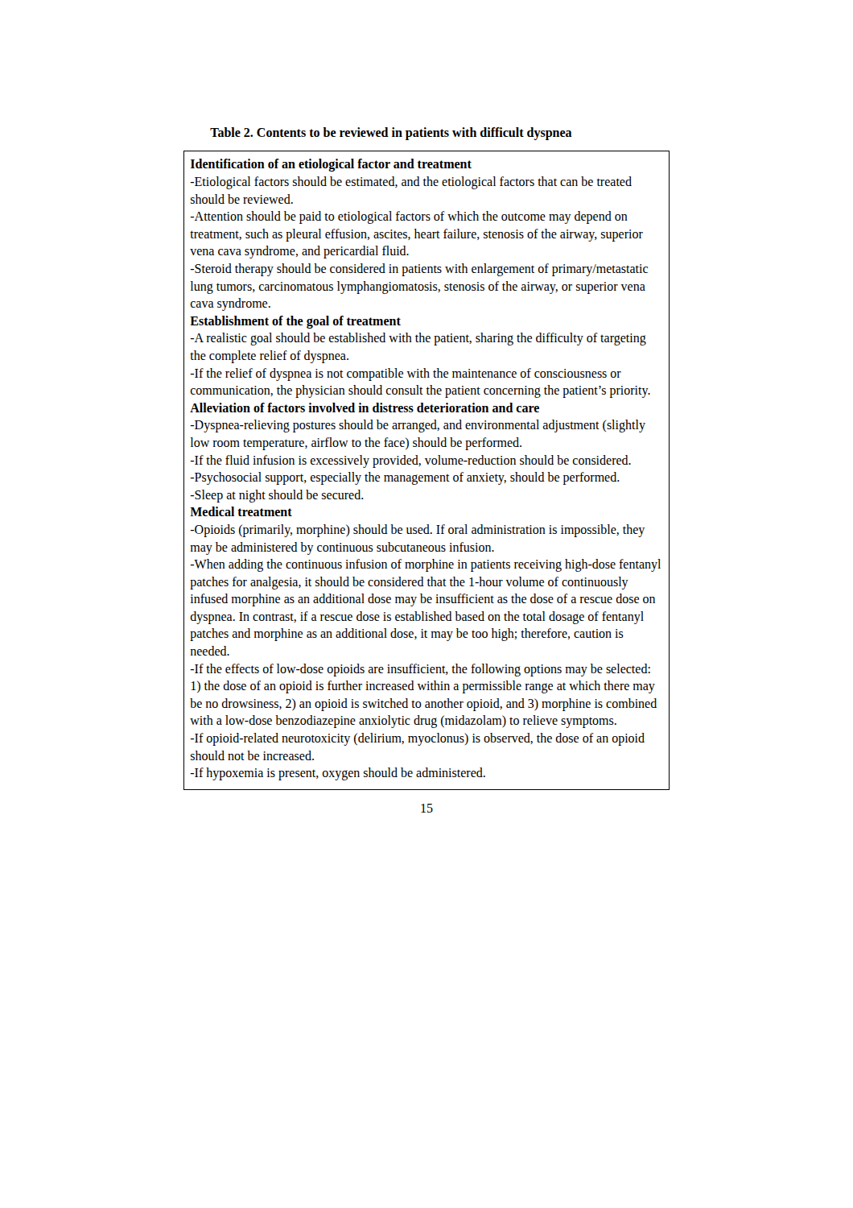Table 2. Contents to be reviewed in patients with difficult dyspnea
| Identification of an etiological factor and treatment -Etiological factors should be estimated, and the etiological factors that can be treated should be reviewed. -Attention should be paid to etiological factors of which the outcome may depend on treatment, such as pleural effusion, ascites, heart failure, stenosis of the airway, superior vena cava syndrome, and pericardial fluid. -Steroid therapy should be considered in patients with enlargement of primary/metastatic lung tumors, carcinomatous lymphangiomatosis, stenosis of the airway, or superior vena cava syndrome. Establishment of the goal of treatment -A realistic goal should be established with the patient, sharing the difficulty of targeting the complete relief of dyspnea. -If the relief of dyspnea is not compatible with the maintenance of consciousness or communication, the physician should consult the patient concerning the patient’s priority. Alleviation of factors involved in distress deterioration and care -Dyspnea-relieving postures should be arranged, and environmental adjustment (slightly low room temperature, airflow to the face) should be performed. -If the fluid infusion is excessively provided, volume-reduction should be considered. -Psychosocial support, especially the management of anxiety, should be performed. -Sleep at night should be secured. Medical treatment -Opioids (primarily, morphine) should be used. If oral administration is impossible, they may be administered by continuous subcutaneous infusion. -When adding the continuous infusion of morphine in patients receiving high-dose fentanyl patches for analgesia, it should be considered that the 1-hour volume of continuously infused morphine as an additional dose may be insufficient as the dose of a rescue dose on dyspnea. In contrast, if a rescue dose is established based on the total dosage of fentanyl patches and morphine as an additional dose, it may be too high; therefore, caution is needed. -If the effects of low-dose opioids are insufficient, the following options may be selected: 1) the dose of an opioid is further increased within a permissible range at which there may be no drowsiness, 2) an opioid is switched to another opioid, and 3) morphine is combined with a low-dose benzodiazepine anxiolytic drug (midazolam) to relieve symptoms. -If opioid-related neurotoxicity (delirium, myoclonus) is observed, the dose of an opioid should not be increased. -If hypoxemia is present, oxygen should be administered. |
15